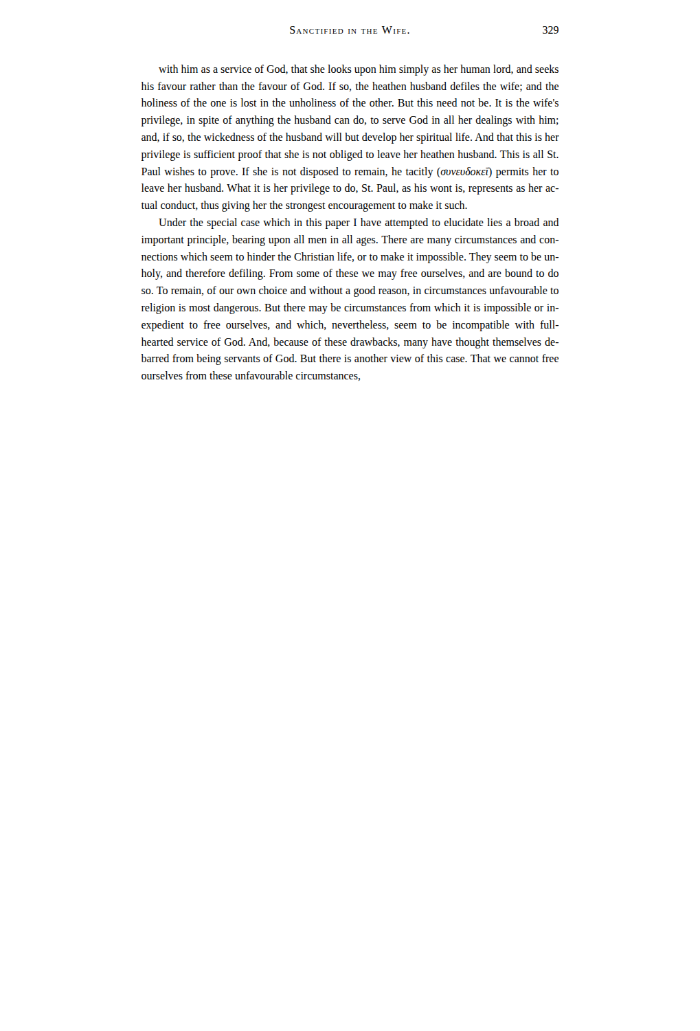Sanctified in the Wife.
329
with him as a service of God, that she looks upon him simply as her human lord, and seeks his favour rather than the favour of God. If so, the heathen husband defiles the wife; and the holiness of the one is lost in the unholiness of the other. But this need not be. It is the wife's privilege, in spite of anything the husband can do, to serve God in all her dealings with him; and, if so, the wickedness of the husband will but develop her spiritual life. And that this is her privilege is sufficient proof that she is not obliged to leave her heathen husband. This is all St. Paul wishes to prove. If she is not disposed to remain, he tacitly (συνευδοκεῖ) permits her to leave her husband. What it is her privilege to do, St. Paul, as his wont is, represents as her actual conduct, thus giving her the strongest encouragement to make it such.
Under the special case which in this paper I have attempted to elucidate lies a broad and important principle, bearing upon all men in all ages. There are many circumstances and connections which seem to hinder the Christian life, or to make it impossible. They seem to be unholy, and therefore defiling. From some of these we may free ourselves, and are bound to do so. To remain, of our own choice and without a good reason, in circumstances unfavourable to religion is most dangerous. But there may be circumstances from which it is impossible or inexpedient to free ourselves, and which, nevertheless, seem to be incompatible with full-hearted service of God. And, because of these drawbacks, many have thought themselves debarred from being servants of God. But there is another view of this case. That we cannot free ourselves from these unfavourable circumstances,